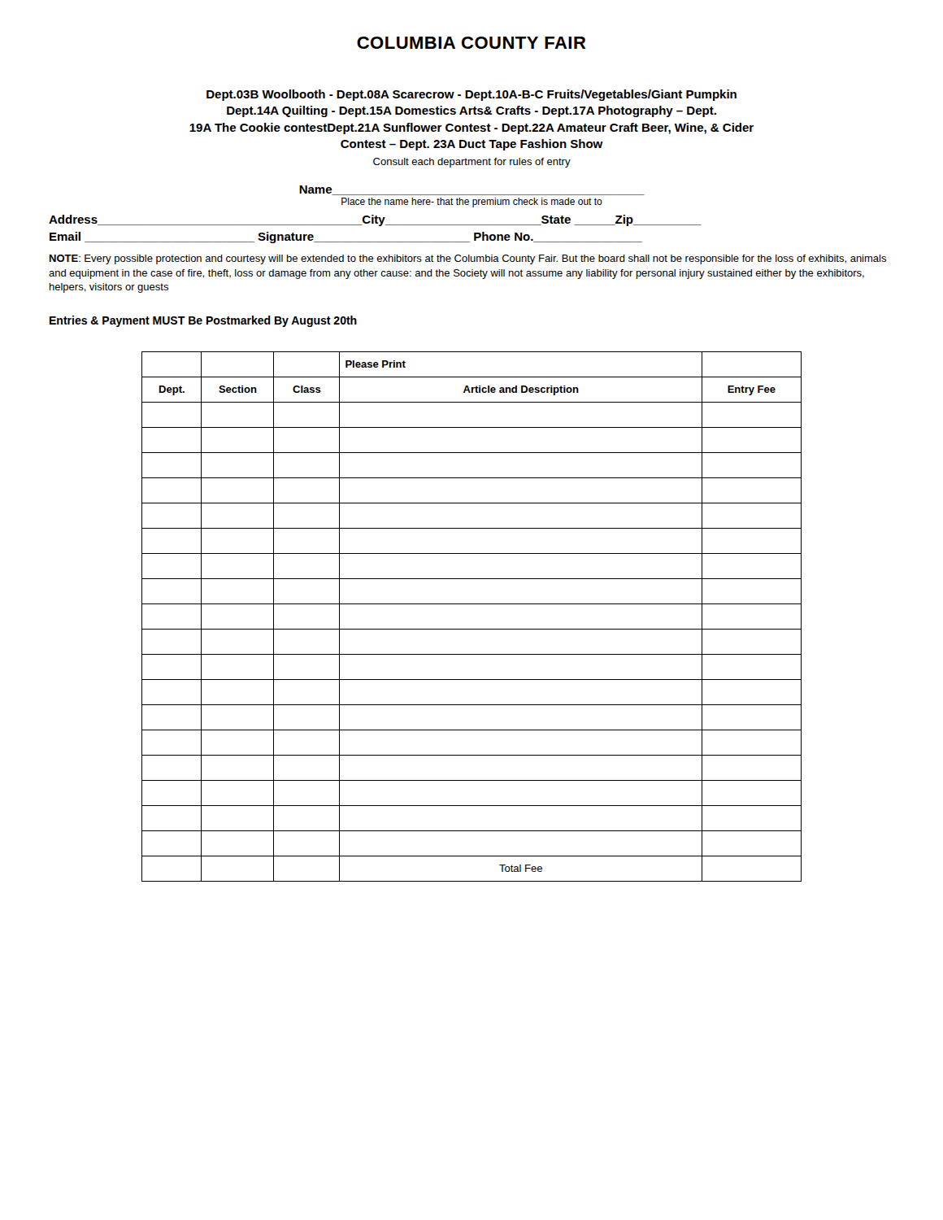COLUMBIA COUNTY FAIR
Dept.03B Woolbooth - Dept.08A Scarecrow - Dept.10A-B-C Fruits/Vegetables/Giant Pumpkin
Dept.14A Quilting - Dept.15A Domestics Arts& Crafts - Dept.17A Photography – Dept.
19A The Cookie contestDept.21A Sunflower Contest - Dept.22A Amateur Craft Beer, Wine, & Cider
Contest – Dept. 23A Duct Tape Fashion Show
Consult each department for rules of entry
Name______________________________________________
Place the name here- that the premium check is made out to
Address_______________________________________City_______________________State ______Zip__________
Email _________________________ Signature_______________________ Phone No.________________
NOTE: Every possible protection and courtesy will be extended to the exhibitors at the Columbia County Fair. But the board shall not be responsible for the loss of exhibits, animals and equipment in the case of fire, theft, loss or damage from any other cause: and the Society will not assume any liability for personal injury sustained either by the exhibitors, helpers, visitors or guests
Entries & Payment MUST Be Postmarked By August 20th
| | | | Please Print | |
| Dept. | Section | Class | Article and Description | Entry Fee |
| | | | Total Fee | |